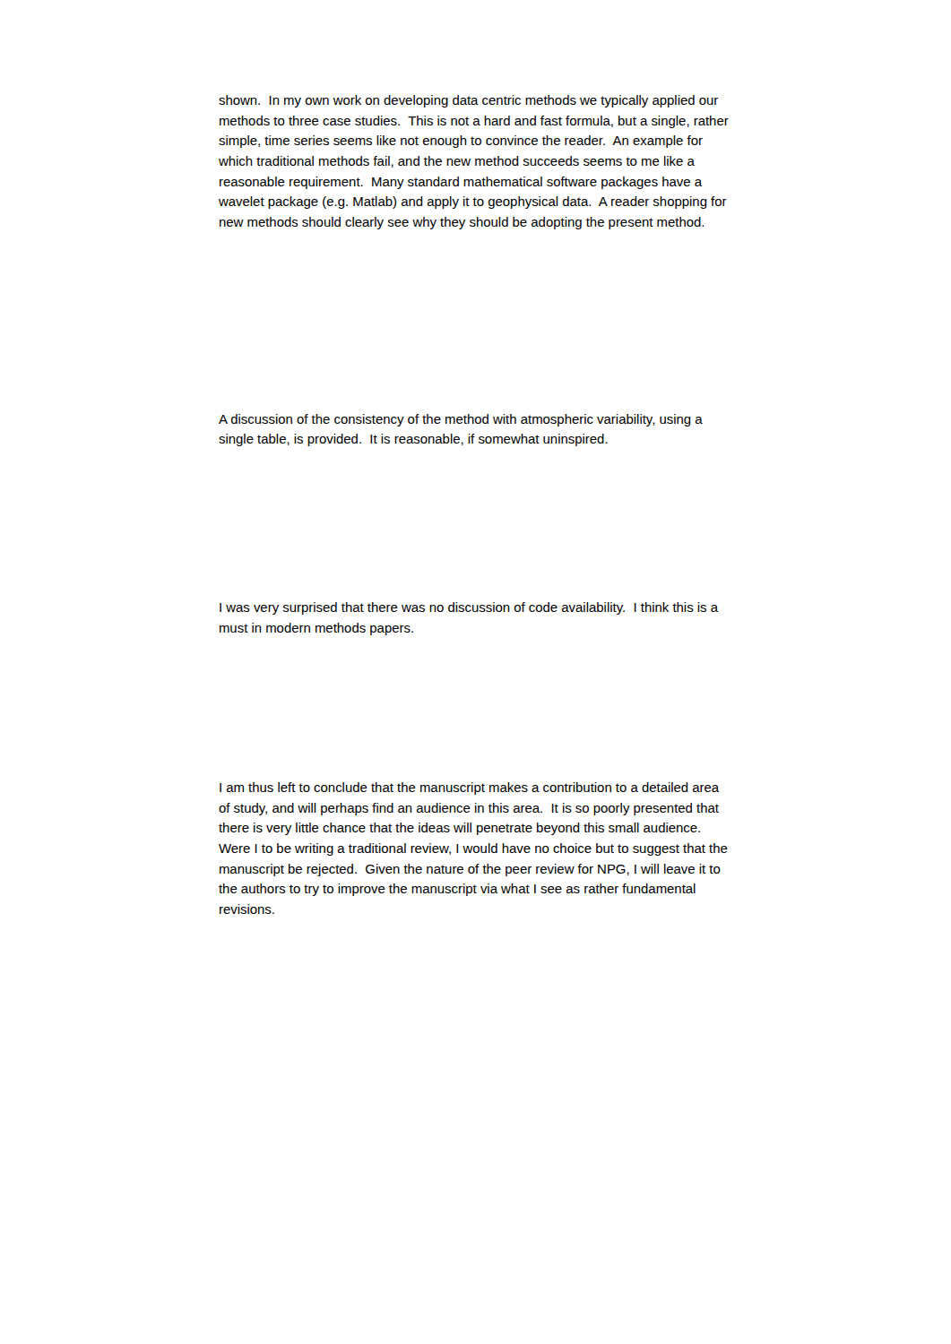shown. In my own work on developing data centric methods we typically applied our methods to three case studies. This is not a hard and fast formula, but a single, rather simple, time series seems like not enough to convince the reader. An example for which traditional methods fail, and the new method succeeds seems to me like a reasonable requirement. Many standard mathematical software packages have a wavelet package (e.g. Matlab) and apply it to geophysical data. A reader shopping for new methods should clearly see why they should be adopting the present method.
A discussion of the consistency of the method with atmospheric variability, using a single table, is provided. It is reasonable, if somewhat uninspired.
I was very surprised that there was no discussion of code availability. I think this is a must in modern methods papers.
I am thus left to conclude that the manuscript makes a contribution to a detailed area of study, and will perhaps find an audience in this area. It is so poorly presented that there is very little chance that the ideas will penetrate beyond this small audience. Were I to be writing a traditional review, I would have no choice but to suggest that the manuscript be rejected. Given the nature of the peer review for NPG, I will leave it to the authors to try to improve the manuscript via what I see as rather fundamental revisions.